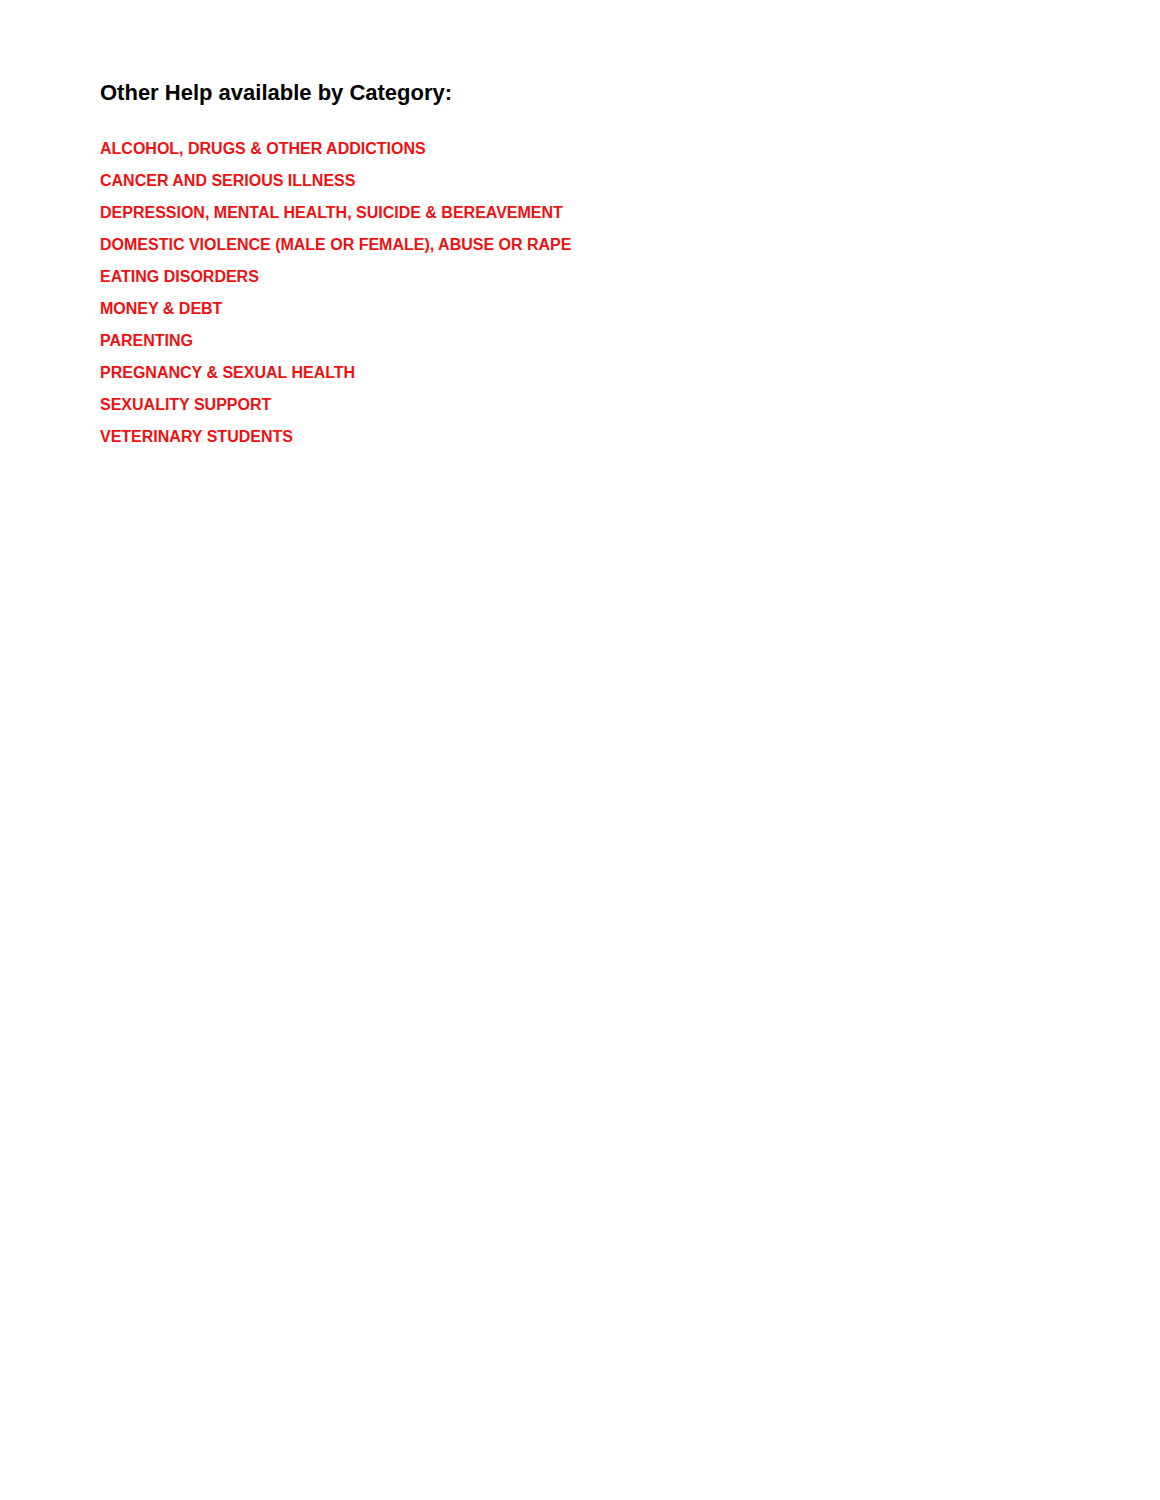Other Help available by Category:
ALCOHOL, DRUGS & OTHER ADDICTIONS
CANCER AND SERIOUS ILLNESS
DEPRESSION, MENTAL HEALTH, SUICIDE & BEREAVEMENT
DOMESTIC VIOLENCE (MALE OR FEMALE), ABUSE OR RAPE
EATING DISORDERS
MONEY & DEBT
PARENTING
PREGNANCY & SEXUAL HEALTH
SEXUALITY SUPPORT
VETERINARY STUDENTS